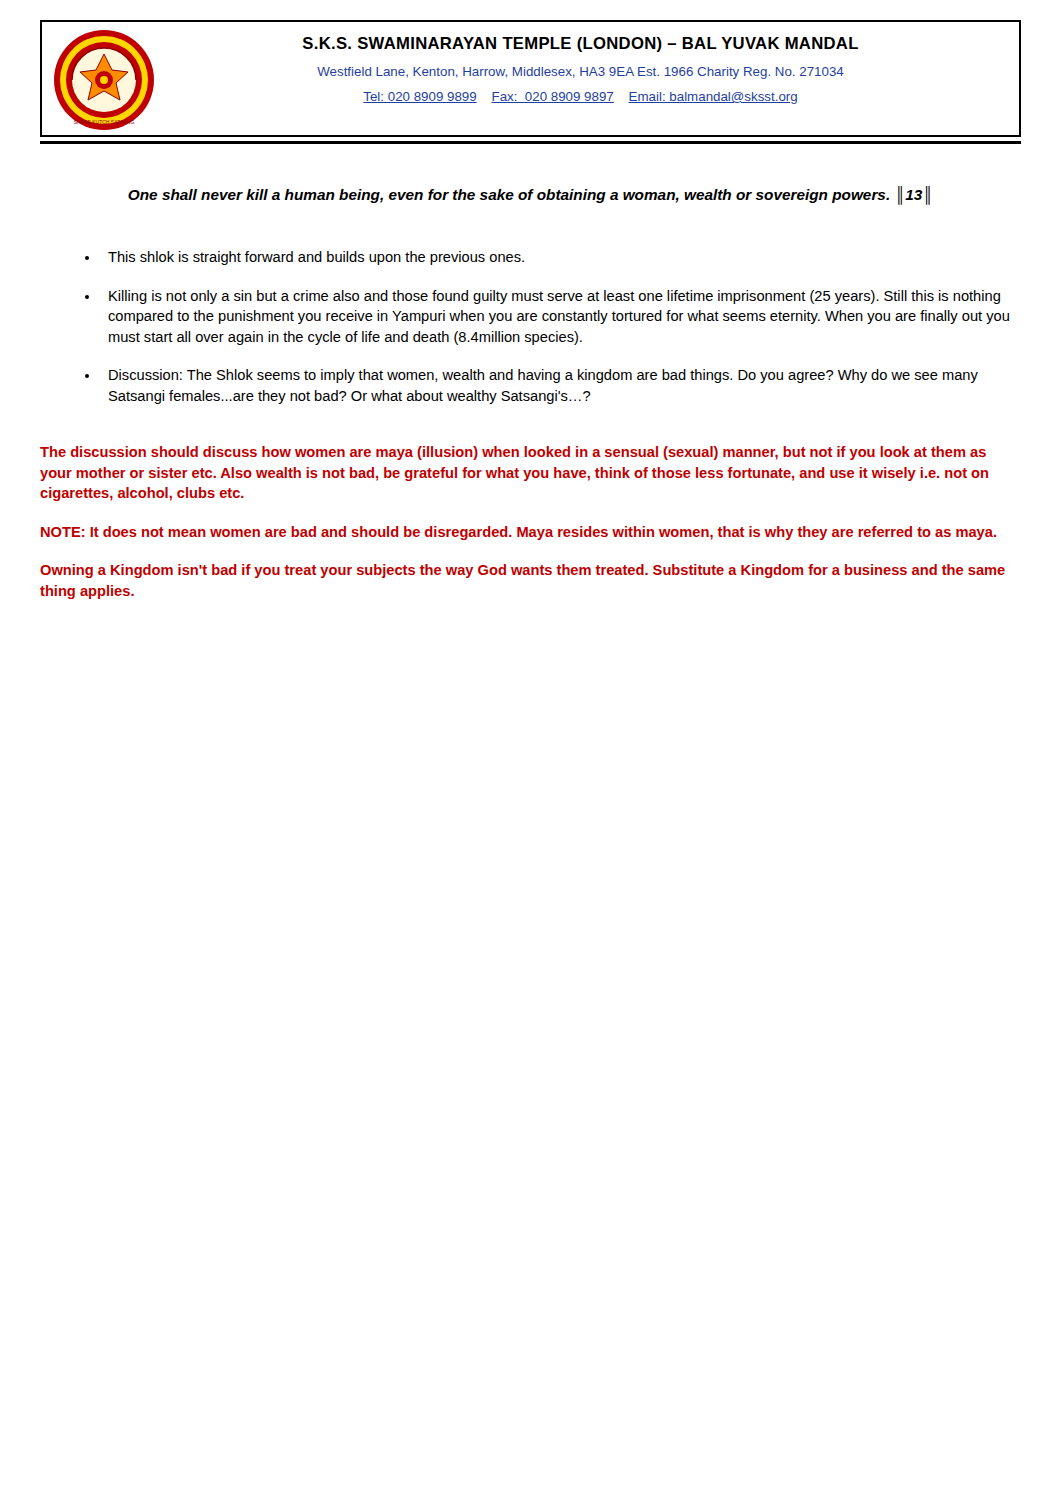SHREE KUTCH SATSANG
S.K.S. SWAMINARAYAN TEMPLE (LONDON) – BAL YUVAK MANDAL
Westfield Lane, Kenton, Harrow, Middlesex, HA3 9EA Est. 1966 Charity Reg. No. 271034
Tel: 020 8909 9899 Fax: 020 8909 9897 Email: balmandal@sksst.org
One shall never kill a human being, even for the sake of obtaining a woman, wealth or sovereign powers. ║13║
This shlok is straight forward and builds upon the previous ones.
Killing is not only a sin but a crime also and those found guilty must serve at least one lifetime imprisonment (25 years). Still this is nothing compared to the punishment you receive in Yampuri when you are constantly tortured for what seems eternity. When you are finally out you must start all over again in the cycle of life and death (8.4million species).
Discussion: The Shlok seems to imply that women, wealth and having a kingdom are bad things. Do you agree? Why do we see many Satsangi females...are they not bad? Or what about wealthy Satsangi's…?
The discussion should discuss how women are maya (illusion) when looked in a sensual (sexual) manner, but not if you look at them as your mother or sister etc. Also wealth is not bad, be grateful for what you have, think of those less fortunate, and use it wisely i.e. not on cigarettes, alcohol, clubs etc.
NOTE: It does not mean women are bad and should be disregarded. Maya resides within women, that is why they are referred to as maya.
Owning a Kingdom isn't bad if you treat your subjects the way God wants them treated. Substitute a Kingdom for a business and the same thing applies.